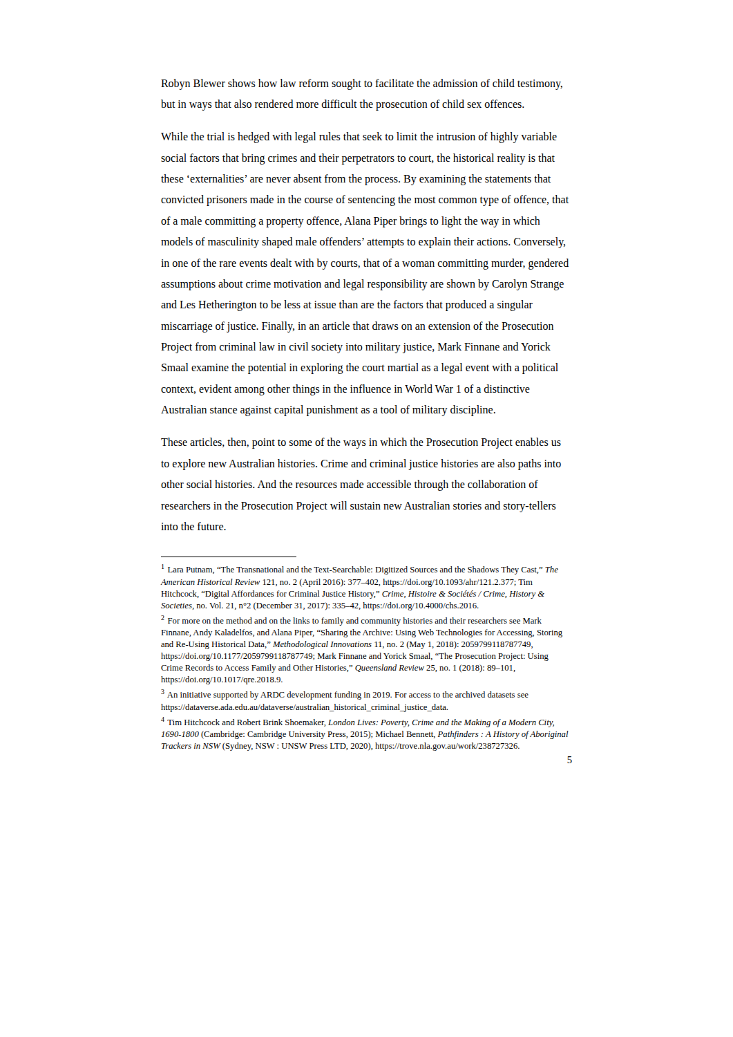Robyn Blewer shows how law reform sought to facilitate the admission of child testimony, but in ways that also rendered more difficult the prosecution of child sex offences.
While the trial is hedged with legal rules that seek to limit the intrusion of highly variable social factors that bring crimes and their perpetrators to court, the historical reality is that these ‘externalities’ are never absent from the process. By examining the statements that convicted prisoners made in the course of sentencing the most common type of offence, that of a male committing a property offence, Alana Piper brings to light the way in which models of masculinity shaped male offenders’ attempts to explain their actions. Conversely, in one of the rare events dealt with by courts, that of a woman committing murder, gendered assumptions about crime motivation and legal responsibility are shown by Carolyn Strange and Les Hetherington to be less at issue than are the factors that produced a singular miscarriage of justice. Finally, in an article that draws on an extension of the Prosecution Project from criminal law in civil society into military justice, Mark Finnane and Yorick Smaal examine the potential in exploring the court martial as a legal event with a political context, evident among other things in the influence in World War 1 of a distinctive Australian stance against capital punishment as a tool of military discipline.
These articles, then, point to some of the ways in which the Prosecution Project enables us to explore new Australian histories. Crime and criminal justice histories are also paths into other social histories. And the resources made accessible through the collaboration of researchers in the Prosecution Project will sustain new Australian stories and story-tellers into the future.
1 Lara Putnam, “The Transnational and the Text-Searchable: Digitized Sources and the Shadows They Cast,” The American Historical Review 121, no. 2 (April 2016): 377–402, https://doi.org/10.1093/ahr/121.2.377; Tim Hitchcock, “Digital Affordances for Criminal Justice History,” Crime, Histoire & Sociétés / Crime, History & Societies, no. Vol. 21, n°2 (December 31, 2017): 335–42, https://doi.org/10.4000/chs.2016.
2 For more on the method and on the links to family and community histories and their researchers see Mark Finnane, Andy Kaladelfos, and Alana Piper, “Sharing the Archive: Using Web Technologies for Accessing, Storing and Re-Using Historical Data,” Methodological Innovations 11, no. 2 (May 1, 2018): 2059799118787749, https://doi.org/10.1177/2059799118787749; Mark Finnane and Yorick Smaal, “The Prosecution Project: Using Crime Records to Access Family and Other Histories,” Queensland Review 25, no. 1 (2018): 89–101, https://doi.org/10.1017/qre.2018.9.
3 An initiative supported by ARDC development funding in 2019. For access to the archived datasets see https://dataverse.ada.edu.au/dataverse/australian_historical_criminal_justice_data.
4 Tim Hitchcock and Robert Brink Shoemaker, London Lives: Poverty, Crime and the Making of a Modern City, 1690-1800 (Cambridge: Cambridge University Press, 2015); Michael Bennett, Pathfinders : A History of Aboriginal Trackers in NSW (Sydney, NSW : UNSW Press LTD, 2020), https://trove.nla.gov.au/work/238727326.
5